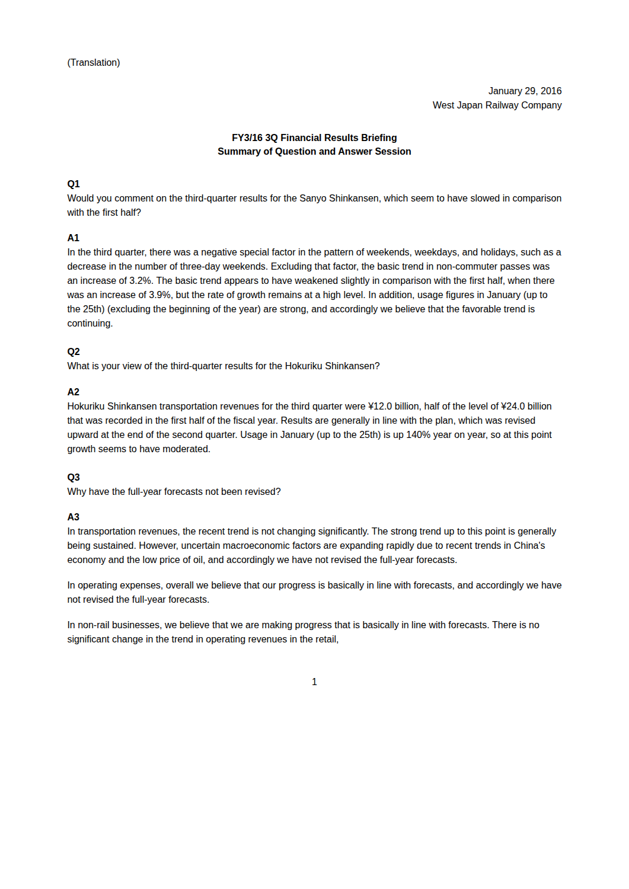(Translation)
January 29, 2016
West Japan Railway Company
FY3/16 3Q Financial Results Briefing
Summary of Question and Answer Session
Q1
Would you comment on the third-quarter results for the Sanyo Shinkansen, which seem to have slowed in comparison with the first half?
A1
In the third quarter, there was a negative special factor in the pattern of weekends, weekdays, and holidays, such as a decrease in the number of three-day weekends. Excluding that factor, the basic trend in non-commuter passes was an increase of 3.2%. The basic trend appears to have weakened slightly in comparison with the first half, when there was an increase of 3.9%, but the rate of growth remains at a high level. In addition, usage figures in January (up to the 25th) (excluding the beginning of the year) are strong, and accordingly we believe that the favorable trend is continuing.
Q2
What is your view of the third-quarter results for the Hokuriku Shinkansen?
A2
Hokuriku Shinkansen transportation revenues for the third quarter were ¥12.0 billion, half of the level of ¥24.0 billion that was recorded in the first half of the fiscal year. Results are generally in line with the plan, which was revised upward at the end of the second quarter. Usage in January (up to the 25th) is up 140% year on year, so at this point growth seems to have moderated.
Q3
Why have the full-year forecasts not been revised?
A3
In transportation revenues, the recent trend is not changing significantly. The strong trend up to this point is generally being sustained. However, uncertain macroeconomic factors are expanding rapidly due to recent trends in China's economy and the low price of oil, and accordingly we have not revised the full-year forecasts.
In operating expenses, overall we believe that our progress is basically in line with forecasts, and accordingly we have not revised the full-year forecasts.
In non-rail businesses, we believe that we are making progress that is basically in line with forecasts. There is no significant change in the trend in operating revenues in the retail,
1